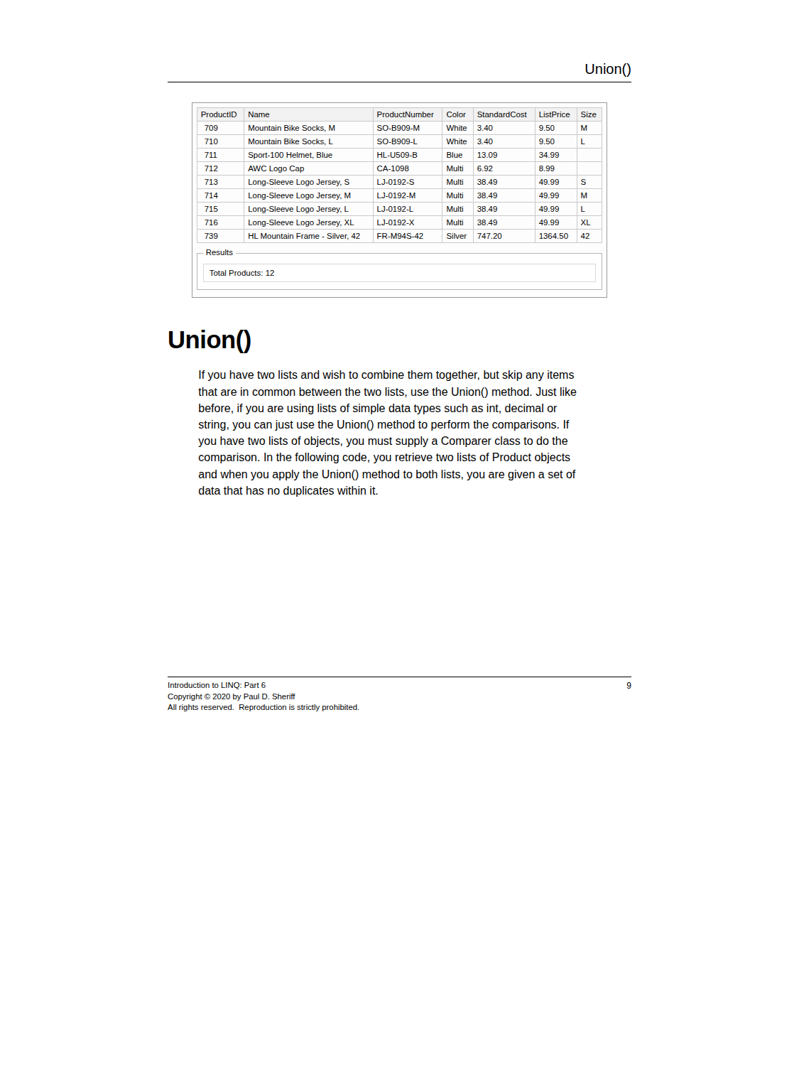Union()
| ProductID | Name | ProductNumber | Color | StandardCost | ListPrice | Size |
| --- | --- | --- | --- | --- | --- | --- |
| 709 | Mountain Bike Socks, M | SO-B909-M | White | 3.40 | 9.50 | M |
| 710 | Mountain Bike Socks, L | SO-B909-L | White | 3.40 | 9.50 | L |
| 711 | Sport-100 Helmet, Blue | HL-U509-B | Blue | 13.09 | 34.99 | |
| 712 | AWC Logo Cap | CA-1098 | Multi | 6.92 | 8.99 | |
| 713 | Long-Sleeve Logo Jersey, S | LJ-0192-S | Multi | 38.49 | 49.99 | S |
| 714 | Long-Sleeve Logo Jersey, M | LJ-0192-M | Multi | 38.49 | 49.99 | M |
| 715 | Long-Sleeve Logo Jersey, L | LJ-0192-L | Multi | 38.49 | 49.99 | L |
| 716 | Long-Sleeve Logo Jersey, XL | LJ-0192-X | Multi | 38.49 | 49.99 | XL |
| 739 | HL Mountain Frame - Silver, 42 | FR-M94S-42 | Silver | 747.20 | 1364.50 | 42 |
Results
Total Products: 12
Union()
If you have two lists and wish to combine them together, but skip any items that are in common between the two lists, use the Union() method. Just like before, if you are using lists of simple data types such as int, decimal or string, you can just use the Union() method to perform the comparisons. If you have two lists of objects, you must supply a Comparer class to do the comparison. In the following code, you retrieve two lists of Product objects and when you apply the Union() method to both lists, you are given a set of data that has no duplicates within it.
9 Introduction to LINQ: Part 6
Copyright © 2020 by Paul D. Sheriff
All rights reserved. Reproduction is strictly prohibited.